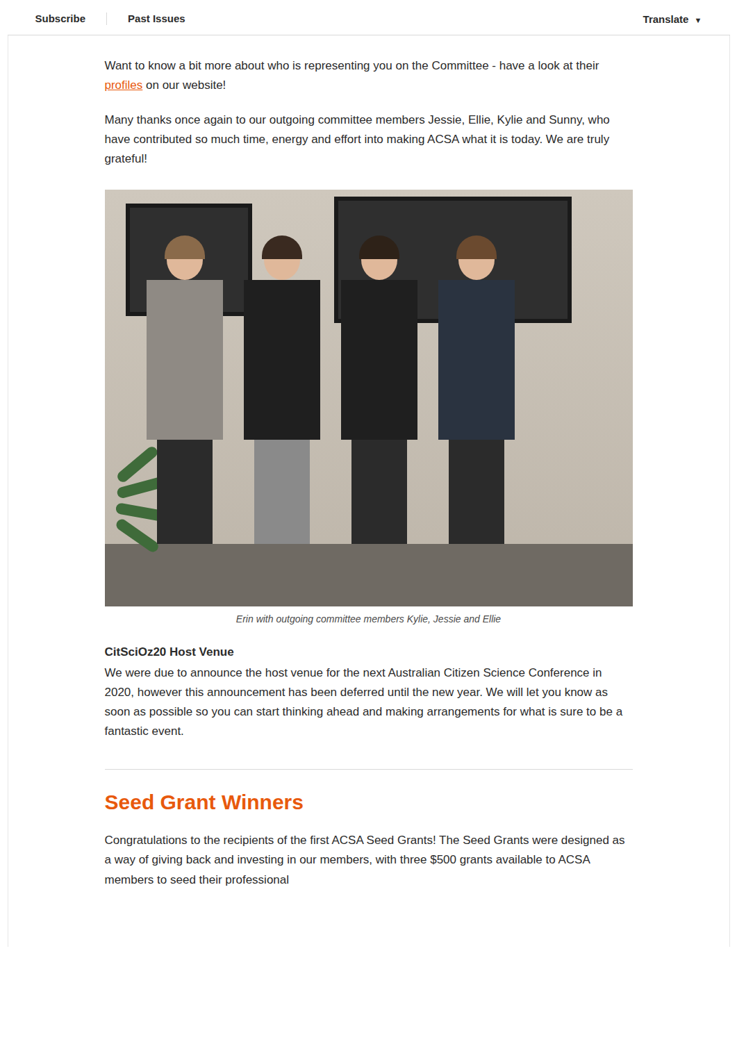Subscribe Past Issues
Translate ▼
Want to know a bit more about who is representing you on the Committee - have a look at their profiles on our website!
Many thanks once again to our outgoing committee members Jessie, Ellie, Kylie and Sunny, who have contributed so much time, energy and effort into making ACSA what it is today. We are truly grateful!
Erin with outgoing committee members Kylie, Jessie and Ellie
CitSciOz20 Host Venue
We were due to announce the host venue for the next Australian Citizen Science Conference in 2020, however this announcement has been deferred until the new year. We will let you know as soon as possible so you can start thinking ahead and making arrangements for what is sure to be a fantastic event.
Seed Grant Winners
Congratulations to the recipients of the first ACSA Seed Grants! The Seed Grants were designed as a way of giving back and investing in our members, with three $500 grants available to ACSA members to seed their professional